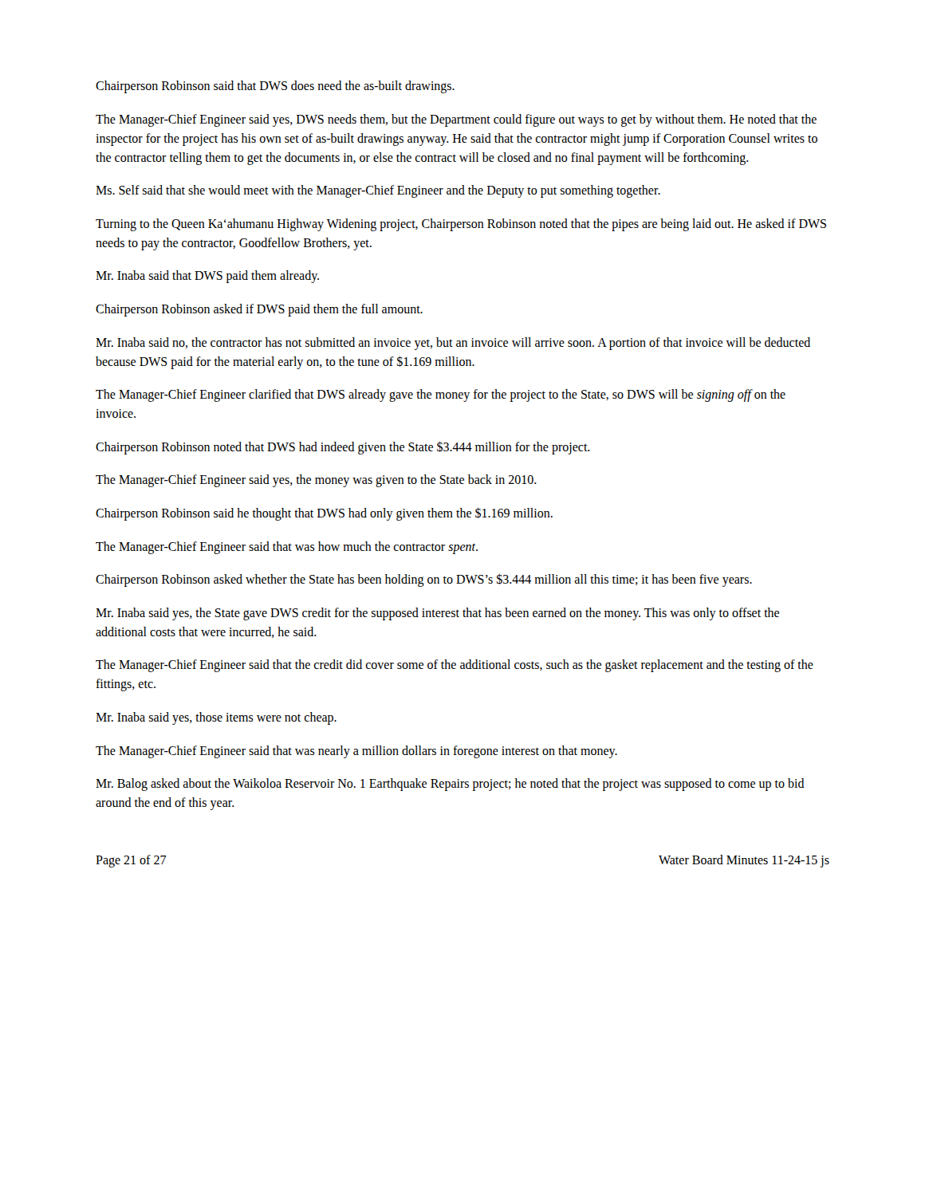Chairperson Robinson said that DWS does need the as-built drawings.
The Manager-Chief Engineer said yes, DWS needs them, but the Department could figure out ways to get by without them. He noted that the inspector for the project has his own set of as-built drawings anyway. He said that the contractor might jump if Corporation Counsel writes to the contractor telling them to get the documents in, or else the contract will be closed and no final payment will be forthcoming.
Ms. Self said that she would meet with the Manager-Chief Engineer and the Deputy to put something together.
Turning to the Queen Ka‘ahumanu Highway Widening project, Chairperson Robinson noted that the pipes are being laid out. He asked if DWS needs to pay the contractor, Goodfellow Brothers, yet.
Mr. Inaba said that DWS paid them already.
Chairperson Robinson asked if DWS paid them the full amount.
Mr. Inaba said no, the contractor has not submitted an invoice yet, but an invoice will arrive soon. A portion of that invoice will be deducted because DWS paid for the material early on, to the tune of $1.169 million.
The Manager-Chief Engineer clarified that DWS already gave the money for the project to the State, so DWS will be signing off on the invoice.
Chairperson Robinson noted that DWS had indeed given the State $3.444 million for the project.
The Manager-Chief Engineer said yes, the money was given to the State back in 2010.
Chairperson Robinson said he thought that DWS had only given them the $1.169 million.
The Manager-Chief Engineer said that was how much the contractor spent.
Chairperson Robinson asked whether the State has been holding on to DWS’s $3.444 million all this time; it has been five years.
Mr. Inaba said yes, the State gave DWS credit for the supposed interest that has been earned on the money. This was only to offset the additional costs that were incurred, he said.
The Manager-Chief Engineer said that the credit did cover some of the additional costs, such as the gasket replacement and the testing of the fittings, etc.
Mr. Inaba said yes, those items were not cheap.
The Manager-Chief Engineer said that was nearly a million dollars in foregone interest on that money.
Mr. Balog asked about the Waikoloa Reservoir No. 1 Earthquake Repairs project; he noted that the project was supposed to come up to bid around the end of this year.
Page 21 of 27 Water Board Minutes 11-24-15 js